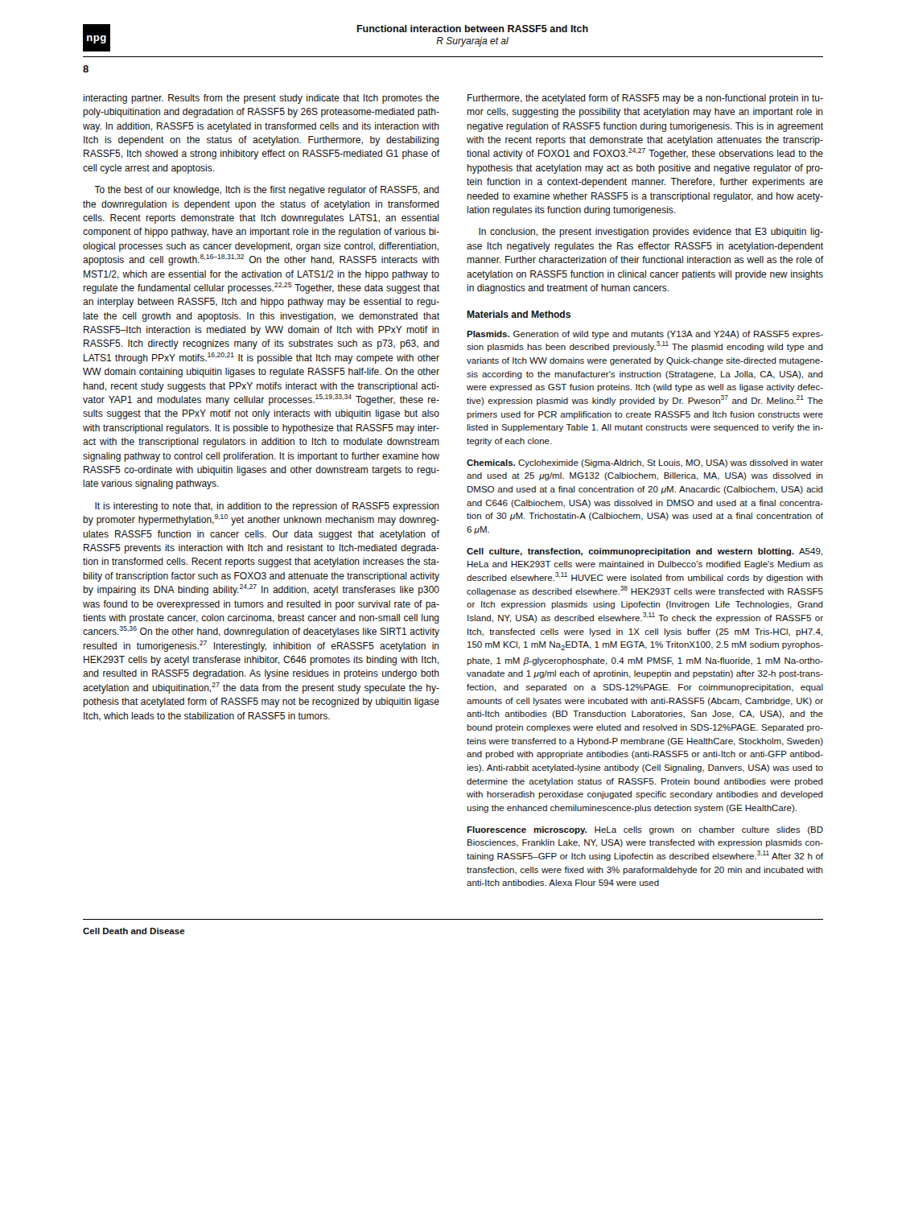npg
Functional interaction between RASSF5 and Itch
R Suryaraja et al
8
interacting partner. Results from the present study indicate that Itch promotes the poly-ubiquitination and degradation of RASSF5 by 26S proteasome-mediated pathway. In addition, RASSF5 is acetylated in transformed cells and its interaction with Itch is dependent on the status of acetylation. Furthermore, by destabilizing RASSF5, Itch showed a strong inhibitory effect on RASSF5-mediated G1 phase of cell cycle arrest and apoptosis.
To the best of our knowledge, Itch is the first negative regulator of RASSF5, and the downregulation is dependent upon the status of acetylation in transformed cells. Recent reports demonstrate that Itch downregulates LATS1, an essential component of hippo pathway, have an important role in the regulation of various biological processes such as cancer development, organ size control, differentiation, apoptosis and cell growth.8,16–18,31,32 On the other hand, RASSF5 interacts with MST1/2, which are essential for the activation of LATS1/2 in the hippo pathway to regulate the fundamental cellular processes.22,25 Together, these data suggest that an interplay between RASSF5, Itch and hippo pathway may be essential to regulate the cell growth and apoptosis. In this investigation, we demonstrated that RASSF5–Itch interaction is mediated by WW domain of Itch with PPxY motif in RASSF5. Itch directly recognizes many of its substrates such as p73, p63, and LATS1 through PPxY motifs.16,20,21 It is possible that Itch may compete with other WW domain containing ubiquitin ligases to regulate RASSF5 half-life. On the other hand, recent study suggests that PPxY motifs interact with the transcriptional activator YAP1 and modulates many cellular processes.15,19,33,34 Together, these results suggest that the PPxY motif not only interacts with ubiquitin ligase but also with transcriptional regulators. It is possible to hypothesize that RASSF5 may interact with the transcriptional regulators in addition to Itch to modulate downstream signaling pathway to control cell proliferation. It is important to further examine how RASSF5 co-ordinate with ubiquitin ligases and other downstream targets to regulate various signaling pathways.
It is interesting to note that, in addition to the repression of RASSF5 expression by promoter hypermethylation,9,10 yet another unknown mechanism may downregulates RASSF5 function in cancer cells. Our data suggest that acetylation of RASSF5 prevents its interaction with Itch and resistant to Itch-mediated degradation in transformed cells. Recent reports suggest that acetylation increases the stability of transcription factor such as FOXO3 and attenuate the transcriptional activity by impairing its DNA binding ability.24,27 In addition, acetyl transferases like p300 was found to be overexpressed in tumors and resulted in poor survival rate of patients with prostate cancer, colon carcinoma, breast cancer and non-small cell lung cancers.35,36 On the other hand, downregulation of deacetylases like SIRT1 activity resulted in tumorigenesis.27 Interestingly, inhibition of eRASSF5 acetylation in HEK293T cells by acetyl transferase inhibitor, C646 promotes its binding with Itch, and resulted in RASSF5 degradation. As lysine residues in proteins undergo both acetylation and ubiquitination,27 the data from the present study speculate the hypothesis that acetylated form of RASSF5 may not be recognized by ubiquitin ligase Itch, which leads to the stabilization of RASSF5 in tumors.
Furthermore, the acetylated form of RASSF5 may be a non-functional protein in tumor cells, suggesting the possibility that acetylation may have an important role in negative regulation of RASSF5 function during tumorigenesis. This is in agreement with the recent reports that demonstrate that acetylation attenuates the transcriptional activity of FOXO1 and FOXO3.24,27 Together, these observations lead to the hypothesis that acetylation may act as both positive and negative regulator of protein function in a context-dependent manner. Therefore, further experiments are needed to examine whether RASSF5 is a transcriptional regulator, and how acetylation regulates its function during tumorigenesis.
In conclusion, the present investigation provides evidence that E3 ubiquitin ligase Itch negatively regulates the Ras effector RASSF5 in acetylation-dependent manner. Further characterization of their functional interaction as well as the role of acetylation on RASSF5 function in clinical cancer patients will provide new insights in diagnostics and treatment of human cancers.
Materials and Methods
Plasmids. Generation of wild type and mutants (Y13A and Y24A) of RASSF5 expression plasmids has been described previously.3,11 The plasmid encoding wild type and variants of Itch WW domains were generated by Quick-change site-directed mutagenesis according to the manufacturer's instruction (Stratagene, La Jolla, CA, USA), and were expressed as GST fusion proteins. Itch (wild type as well as ligase activity defective) expression plasmid was kindly provided by Dr. Pweson37 and Dr. Melino.21 The primers used for PCR amplification to create RASSF5 and Itch fusion constructs were listed in Supplementary Table 1. All mutant constructs were sequenced to verify the integrity of each clone.
Chemicals. Cycloheximide (Sigma-Aldrich, St Louis, MO, USA) was dissolved in water and used at 25 μg/ml. MG132 (Calbiochem, Billerica, MA, USA) was dissolved in DMSO and used at a final concentration of 20 μ M. Anacardic (Calbiochem, USA) acid and C646 (Calbiochem, USA) was dissolved in DMSO and used at a final concentration of 30 μ M. Trichostatin-A (Calbiochem, USA) was used at a final concentration of 6 μ M.
Cell culture, transfection, coimmunoprecipitation and western blotting. A549, HeLa and HEK293T cells were maintained in Dulbecco's modified Eagle's Medium as described elsewhere.3,11 HUVEC were isolated from umbilical cords by digestion with collagenase as described elsewhere.38 HEK293T cells were transfected with RASSF5 or Itch expression plasmids using Lipofectin (Invitrogen Life Technologies, Grand Island, NY, USA) as described elsewhere.3,11 To check the expression of RASSF5 or Itch, transfected cells were lysed in 1X cell lysis buffer (25 mM Tris-HCl, pH7.4, 150 mM KCl, 1 mM Na2EDTA, 1 mM EGTA, 1% TritonX100, 2.5 mM sodium pyrophosphate, 1 mM β-glycerophosphate, 0.4 mM PMSF, 1 mM Na-fluoride, 1 mM Na-orthovanadate and 1 μg/ml each of aprotinin, leupeptin and pepstatin) after 32-h post-transfection, and separated on a SDS-12%PAGE. For coimmunoprecipitation, equal amounts of cell lysates were incubated with anti-RASSF5 (Abcam, Cambridge, UK) or anti-Itch antibodies (BD Transduction Laboratories, San Jose, CA, USA), and the bound protein complexes were eluted and resolved in SDS-12%PAGE. Separated proteins were transferred to a Hybond-P membrane (GE HealthCare, Stockholm, Sweden) and probed with appropriate antibodies (anti-RASSF5 or anti-Itch or anti-GFP antibodies). Anti-rabbit acetylated-lysine antibody (Cell Signaling, Danvers, USA) was used to determine the acetylation status of RASSF5. Protein bound antibodies were probed with horseradish peroxidase conjugated specific secondary antibodies and developed using the enhanced chemiluminescence-plus detection system (GE HealthCare).
Fluorescence microscopy. HeLa cells grown on chamber culture slides (BD Biosciences, Franklin Lake, NY, USA) were transfected with expression plasmids containing RASSF5–GFP or Itch using Lipofectin as described elsewhere.3,11 After 32 h of transfection, cells were fixed with 3% paraformaldehyde for 20 min and incubated with anti-Itch antibodies. Alexa Flour 594 were used
Cell Death and Disease